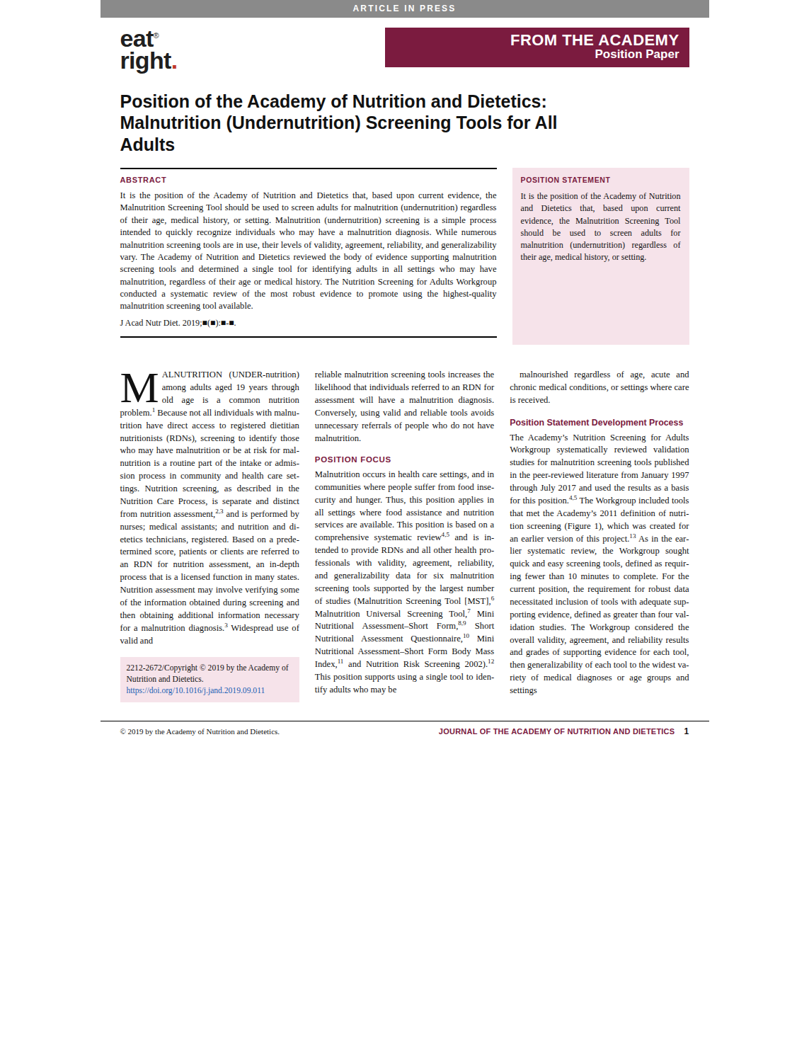ARTICLE IN PRESS
eat®
right.
FROM THE ACADEMY
Position Paper
Position of the Academy of Nutrition and Dietetics: Malnutrition (Undernutrition) Screening Tools for All Adults
ABSTRACT
It is the position of the Academy of Nutrition and Dietetics that, based upon current evidence, the Malnutrition Screening Tool should be used to screen adults for malnutrition (undernutrition) regardless of their age, medical history, or setting. Malnutrition (undernutrition) screening is a simple process intended to quickly recognize individuals who may have a malnutrition diagnosis. While numerous malnutrition screening tools are in use, their levels of validity, agreement, reliability, and generalizability vary. The Academy of Nutrition and Dietetics reviewed the body of evidence supporting malnutrition screening tools and determined a single tool for identifying adults in all settings who may have malnutrition, regardless of their age or medical history. The Nutrition Screening for Adults Workgroup conducted a systematic review of the most robust evidence to promote using the highest-quality malnutrition screening tool available.
J Acad Nutr Diet. 2019;■(■):■-■.
POSITION STATEMENT
It is the position of the Academy of Nutrition and Dietetics that, based upon current evidence, the Malnutrition Screening Tool should be used to screen adults for malnutrition (undernutrition) regardless of their age, medical history, or setting.
MALNUTRITION (UNDER-nutrition) among adults aged 19 years through old age is a common nutrition problem.1 Because not all individuals with malnutrition have direct access to registered dietitian nutritionists (RDNs), screening to identify those who may have malnutrition or be at risk for malnutrition is a routine part of the intake or admission process in community and health care settings. Nutrition screening, as described in the Nutrition Care Process, is separate and distinct from nutrition assessment,2,3 and is performed by nurses; medical assistants; and nutrition and dietetics technicians, registered. Based on a predetermined score, patients or clients are referred to an RDN for nutrition assessment, an in-depth process that is a licensed function in many states. Nutrition assessment may involve verifying some of the information obtained during screening and then obtaining additional information necessary for a malnutrition diagnosis.3 Widespread use of valid and
2212-2672/Copyright © 2019 by the Academy of Nutrition and Dietetics.
https://doi.org/10.1016/j.jand.2019.09.011
reliable malnutrition screening tools increases the likelihood that individuals referred to an RDN for assessment will have a malnutrition diagnosis. Conversely, using valid and reliable tools avoids unnecessary referrals of people who do not have malnutrition.
POSITION FOCUS
Malnutrition occurs in health care settings, and in communities where people suffer from food insecurity and hunger. Thus, this position applies in all settings where food assistance and nutrition services are available. This position is based on a comprehensive systematic review4,5 and is intended to provide RDNs and all other health professionals with validity, agreement, reliability, and generalizability data for six malnutrition screening tools supported by the largest number of studies (Malnutrition Screening Tool [MST],6 Malnutrition Universal Screening Tool,7 Mini Nutritional Assessment–Short Form,8,9 Short Nutritional Assessment Questionnaire,10 Mini Nutritional Assessment–Short Form Body Mass Index,11 and Nutrition Risk Screening 2002).12 This position supports using a single tool to identify adults who may be
malnourished regardless of age, acute and chronic medical conditions, or settings where care is received.
Position Statement Development Process
The Academy’s Nutrition Screening for Adults Workgroup systematically reviewed validation studies for malnutrition screening tools published in the peer-reviewed literature from January 1997 through July 2017 and used the results as a basis for this position.4,5 The Workgroup included tools that met the Academy’s 2011 definition of nutrition screening (Figure 1), which was created for an earlier version of this project.13 As in the earlier systematic review, the Workgroup sought quick and easy screening tools, defined as requiring fewer than 10 minutes to complete. For the current position, the requirement for robust data necessitated inclusion of tools with adequate supporting evidence, defined as greater than four validation studies. The Workgroup considered the overall validity, agreement, and reliability results and grades of supporting evidence for each tool, then generalizability of each tool to the widest variety of medical diagnoses or age groups and settings
© 2019 by the Academy of Nutrition and Dietetics.
JOURNAL OF THE ACADEMY OF NUTRITION AND DIETETICS 1